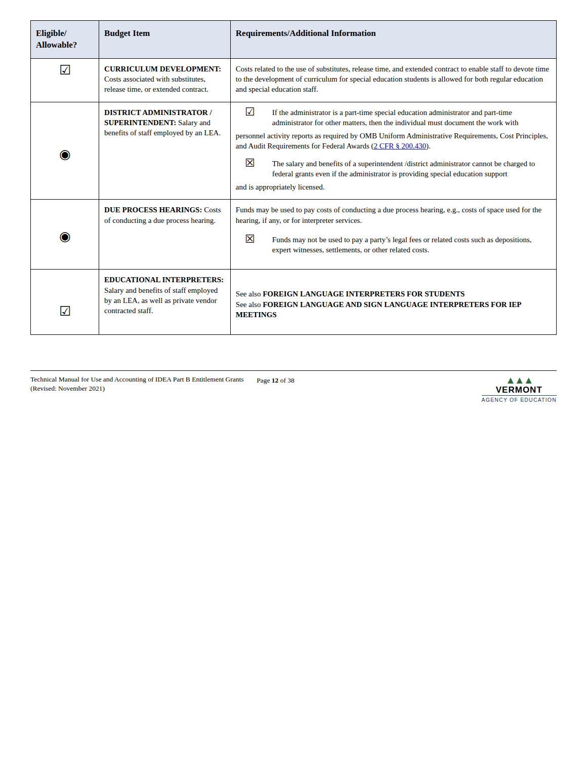| Eligible/ Allowable? | Budget Item | Requirements/Additional Information |
| --- | --- | --- |
| ☑ | CURRICULUM DEVELOPMENT: Costs associated with substitutes, release time, or extended contract. | Costs related to the use of substitutes, release time, and extended contract to enable staff to devote time to the development of curriculum for special education students is allowed for both regular education and special education staff. |
| ◉ | DISTRICT ADMINISTRATOR / SUPERINTENDENT: Salary and benefits of staff employed by an LEA. | ☑ If the administrator is a part-time special education administrator and part-time administrator for other matters, then the individual must document the work with personnel activity reports as required by OMB Uniform Administrative Requirements, Cost Principles, and Audit Requirements for Federal Awards ( 2 CFR § 200.430 ). ☒ The salary and benefits of a superintendent /district administrator cannot be charged to federal grants even if the administrator is providing special education support and is appropriately licensed. |
| ◉ | DUE PROCESS HEARINGS: Costs of conducting a due process hearing. | Funds may be used to pay costs of conducting a due process hearing, e.g., costs of space used for the hearing, if any, or for interpreter services. ☒ Funds may not be used to pay a party’s legal fees or related costs such as depositions, expert witnesses, settlements, or other related costs. |
| ☑ | EDUCATIONAL INTERPRETERS: Salary and benefits of staff employed by an LEA, as well as private vendor contracted staff. | See also FOREIGN LANGUAGE INTERPRETERS FOR STUDENTS See also FOREIGN LANGUAGE AND SIGN LANGUAGE INTERPRETERS FOR IEP MEETINGS |
Technical Manual for Use and Accounting of IDEA Part B Entitlement Grants (Revised: November 2021)
Page 12 of 38
▲▲▲
VERMONT
AGENCY OF EDUCATION